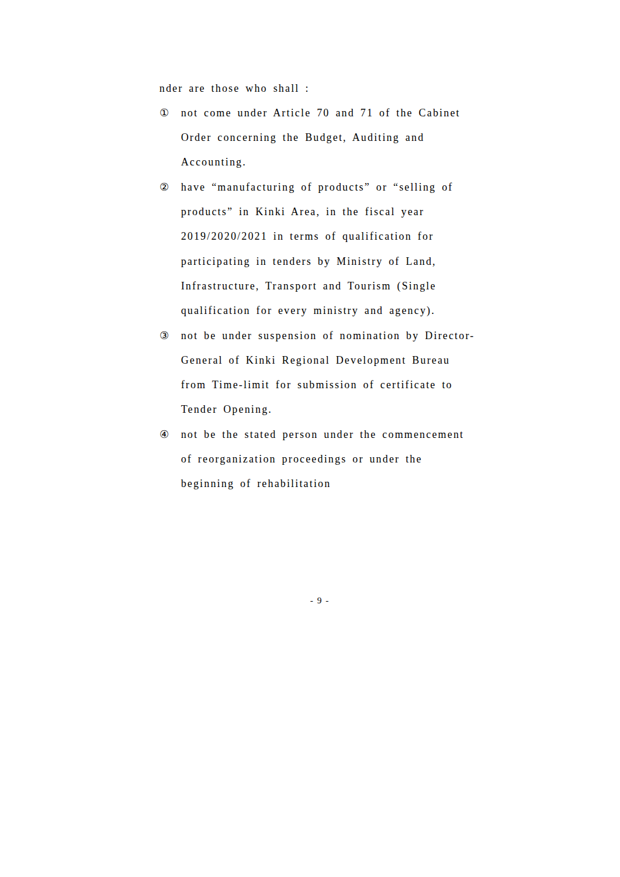nder are those who shall :
①not come under Article 70 and 71 of the Cabinet Order concerning the Budget, Auditing and Accounting.
②have “manufacturing of products” or “selling of products” in Kinki Area, in the fiscal year 2019/2020/2021 in terms of qualification for participating in tenders by Ministry of Land, Infrastructure, Transport and Tourism (Single qualification for every ministry and agency).
③not be under suspension of nomination by Director-General of Kinki Regional Development Bureau from Time-limit for submission of certificate to Tender Opening.
④not be the stated person under the commencement of reorganization proceedings or under the beginning of rehabilitation
- 9 -